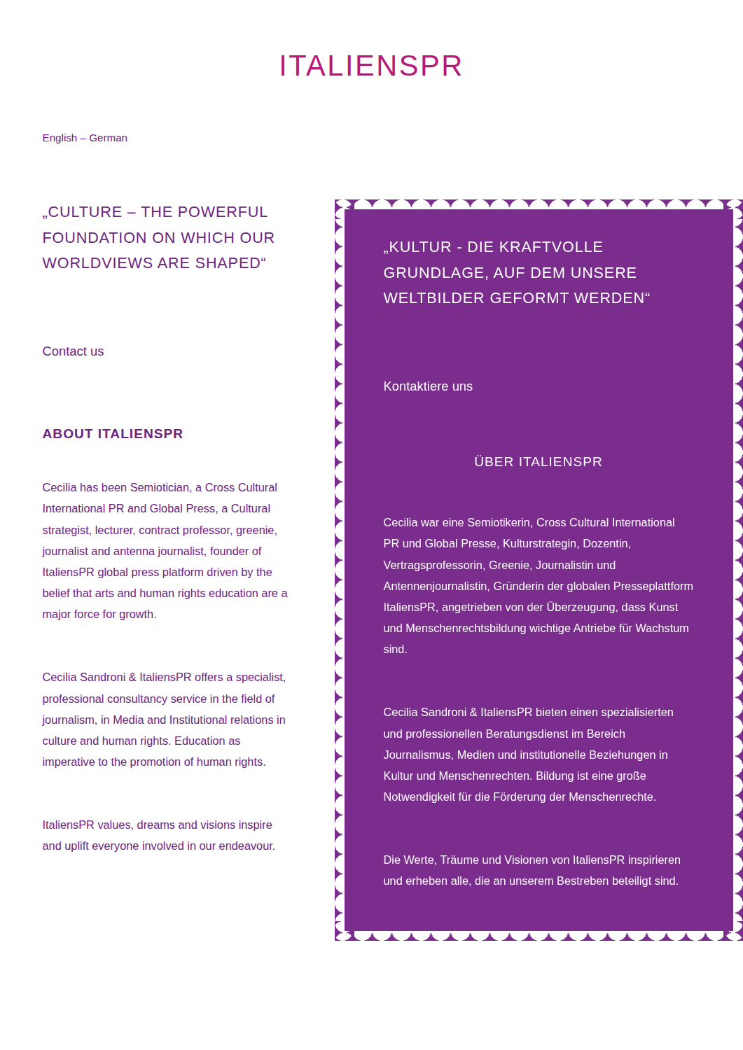ITALIENSPR
English – German
„CULTURE – THE POWERFUL FOUNDATION ON WHICH OUR WORLDVIEWS ARE SHAPED“
Contact us
ABOUT ITALIENSPR
Cecilia has been Semiotician, a Cross Cultural International PR and Global Press, a Cultural strategist, lecturer, contract professor, greenie, journalist and antenna journalist, founder of ItaliensPR global press platform driven by the belief that arts and human rights education are a major force for growth.
Cecilia Sandroni & ItaliensPR offers a specialist, professional consultancy service in the field of journalism, in Media and Institutional relations in culture and human rights. Education as imperative to the promotion of human rights.
ItaliensPR values, dreams and visions inspire and uplift everyone involved in our endeavour.
„KULTUR - DIE KRAFTVOLLE GRUNDLAGE, AUF DEM UNSERE WELTBILDER GEFORMT WERDEN“
Kontaktiere uns
ÜBER ITALIENSPR
Cecilia war eine Semiotikerin, Cross Cultural International PR und Global Presse, Kulturstrategin, Dozentin, Vertragsprofessorin, Greenie, Journalistin und Antennenjournalistin, Gründerin der globalen Presseplattform ItaliensPR, angetrieben von der Überzeugung, dass Kunst und Menschenrechtsbildung wichtige Antriebe für Wachstum sind.
Cecilia Sandroni & ItaliensPR bieten einen spezialisierten und professionellen Beratungsdienst im Bereich Journalismus, Medien und institutionelle Beziehungen in Kultur und Menschenrechten. Bildung ist eine große Notwendigkeit für die Förderung der Menschenrechte.
Die Werte, Träume und Visionen von ItaliensPR inspirieren und erheben alle, die an unserem Bestreben beteiligt sind.